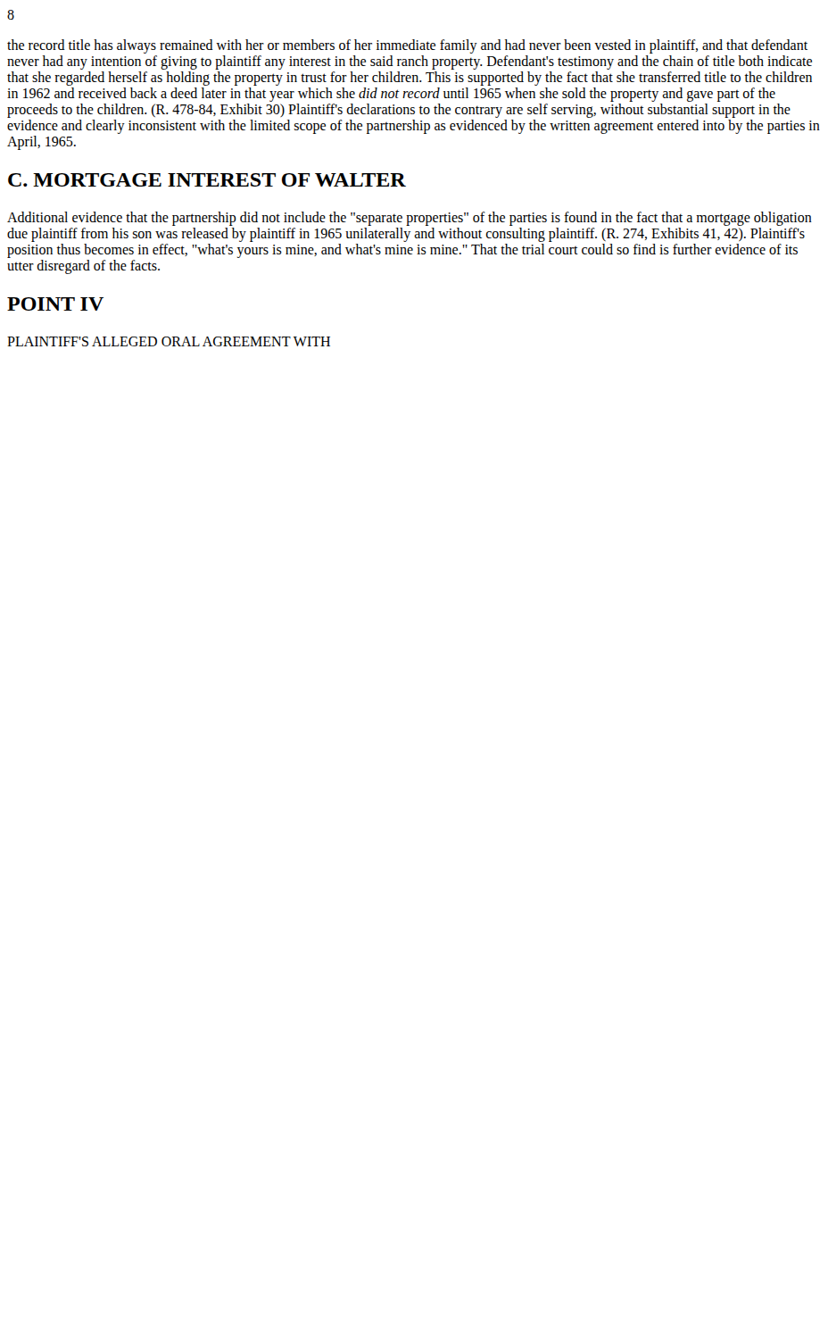8
the record title has always remained with her or members of her immediate family and had never been vested in plaintiff, and that defendant never had any intention of giving to plaintiff any interest in the said ranch property. Defendant's testimony and the chain of title both indicate that she regarded herself as holding the property in trust for her children. This is supported by the fact that she transferred title to the children in 1962 and received back a deed later in that year which she did not record until 1965 when she sold the property and gave part of the proceeds to the children. (R. 478-84, Exhibit 30) Plaintiff's declarations to the contrary are self serving, without substantial support in the evidence and clearly inconsistent with the limited scope of the partnership as evidenced by the written agreement entered into by the parties in April, 1965.
C. MORTGAGE INTEREST OF WALTER
Additional evidence that the partnership did not include the "separate properties" of the parties is found in the fact that a mortgage obligation due plaintiff from his son was released by plaintiff in 1965 unilaterally and without consulting plaintiff. (R. 274, Exhibits 41, 42). Plaintiff's position thus becomes in effect, "what's yours is mine, and what's mine is mine." That the trial court could so find is further evidence of its utter disregard of the facts.
POINT IV
PLAINTIFF'S ALLEGED ORAL AGREEMENT WITH